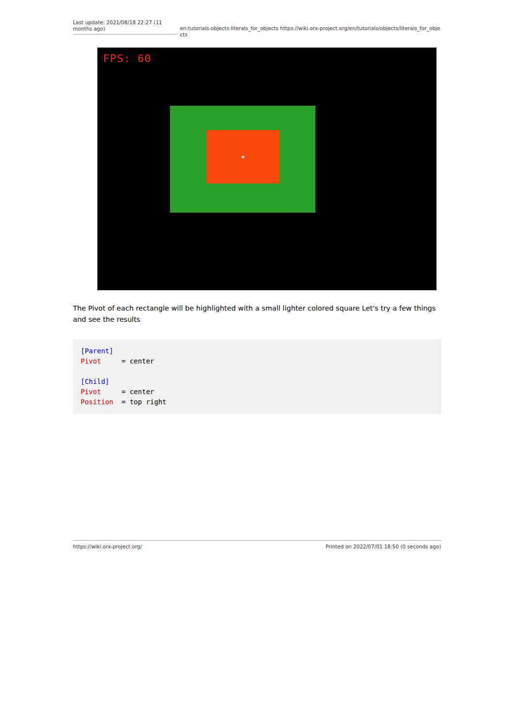Last update: 2021/08/18 22:27 (11 months ago)
en:tutorials:objects:literals_for_objects https://wiki.orx-project.org/en/tutorials/objects/literals_for_objects
FPS: 60
The Pivot of each rectangle will be highlighted with a small lighter colored square Let's try a few things and see the results
[Parent]
Pivot     = center

[Child]
Pivot     = center
Position  = top right
https://wiki.orx-project.org/
Printed on 2022/07/01 18:50 (0 seconds ago)